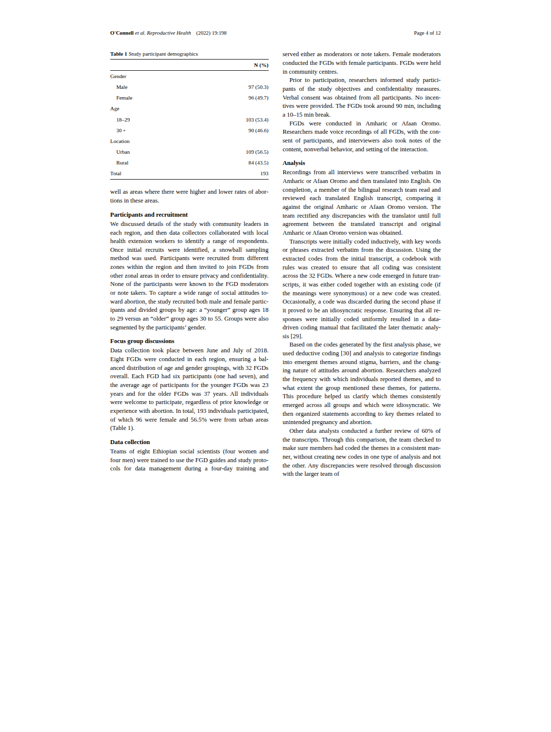O'Connell et al. Reproductive Health (2022) 19:198
Page 4 of 12
Table 1 Study participant demographics
| | N (%) |
| --- | --- |
| Gender | |
| Male | 97 (50.3) |
| Female | 96 (49.7) |
| Age | |
| 18–29 | 103 (53.4) |
| 30 + | 90 (46.6) |
| Location | |
| Urban | 109 (56.5) |
| Rural | 84 (43.5) |
| Total | 193 |
well as areas where there were higher and lower rates of abortions in these areas.
Participants and recruitment
We discussed details of the study with community leaders in each region, and then data collectors collaborated with local health extension workers to identify a range of respondents. Once initial recruits were identified, a snowball sampling method was used. Participants were recruited from different zones within the region and then invited to join FGDs from other zonal areas in order to ensure privacy and confidentiality. None of the participants were known to the FGD moderators or note takers. To capture a wide range of social attitudes toward abortion, the study recruited both male and female participants and divided groups by age: a “younger” group ages 18 to 29 versus an “older” group ages 30 to 55. Groups were also segmented by the participants’ gender.
Focus group discussions
Data collection took place between June and July of 2018. Eight FGDs were conducted in each region, ensuring a balanced distribution of age and gender groupings, with 32 FGDs overall. Each FGD had six participants (one had seven), and the average age of participants for the younger FGDs was 23 years and for the older FGDs was 37 years. All individuals were welcome to participate, regardless of prior knowledge or experience with abortion. In total, 193 individuals participated, of which 96 were female and 56.5% were from urban areas (Table 1).
Data collection
Teams of eight Ethiopian social scientists (four women and four men) were trained to use the FGD guides and study protocols for data management during a four-day training and served either as moderators or note takers. Female moderators conducted the FGDs with female participants. FGDs were held in community centres.
Prior to participation, researchers informed study participants of the study objectives and confidentiality measures. Verbal consent was obtained from all participants. No incentives were provided. The FGDs took around 90 min, including a 10–15 min break.
FGDs were conducted in Amharic or Afaan Oromo. Researchers made voice recordings of all FGDs, with the consent of participants, and interviewers also took notes of the content, nonverbal behavior, and setting of the interaction.
Analysis
Recordings from all interviews were transcribed verbatim in Amharic or Afaan Oromo and then translated into English. On completion, a member of the bilingual research team read and reviewed each translated English transcript, comparing it against the original Amharic or Afaan Oromo version. The team rectified any discrepancies with the translator until full agreement between the translated transcript and original Amharic or Afaan Oromo version was obtained.
Transcripts were initially coded inductively, with key words or phrases extracted verbatim from the discussion. Using the extracted codes from the initial transcript, a codebook with rules was created to ensure that all coding was consistent across the 32 FGDs. Where a new code emerged in future transcripts, it was either coded together with an existing code (if the meanings were synonymous) or a new code was created. Occasionally, a code was discarded during the second phase if it proved to be an idiosyncratic response. Ensuring that all responses were initially coded uniformly resulted in a data-driven coding manual that facilitated the later thematic analysis [29].
Based on the codes generated by the first analysis phase, we used deductive coding [30] and analysis to categorize findings into emergent themes around stigma, barriers, and the changing nature of attitudes around abortion. Researchers analyzed the frequency with which individuals reported themes, and to what extent the group mentioned these themes, for patterns. This procedure helped us clarify which themes consistently emerged across all groups and which were idiosyncratic. We then organized statements according to key themes related to unintended pregnancy and abortion.
Other data analysts conducted a further review of 60% of the transcripts. Through this comparison, the team checked to make sure members had coded the themes in a consistent manner, without creating new codes in one type of analysis and not the other. Any discrepancies were resolved through discussion with the larger team of